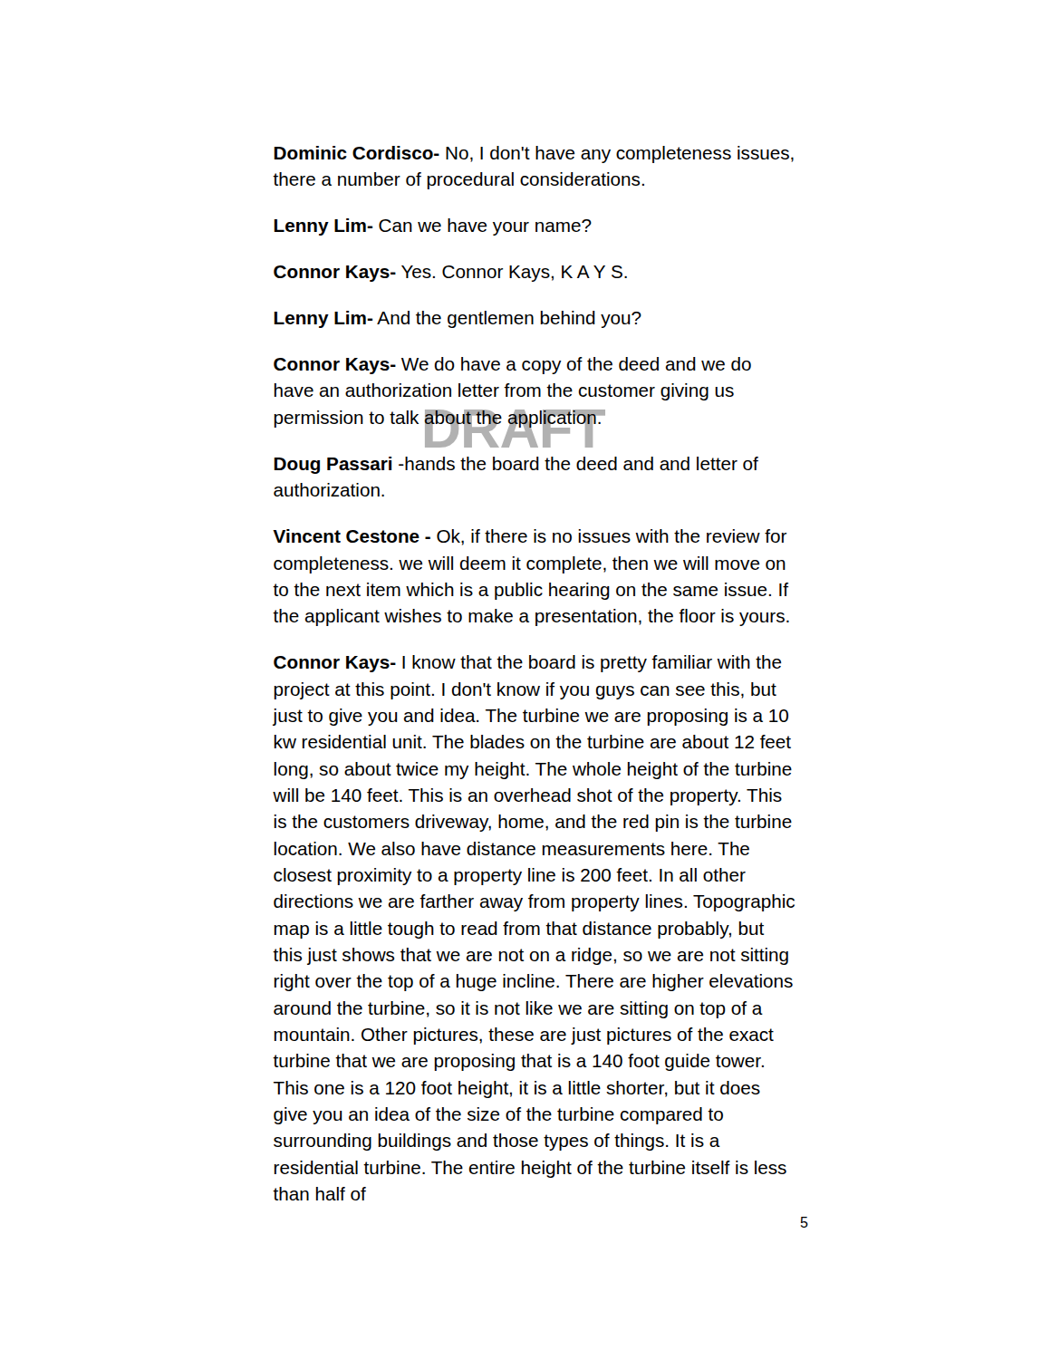DRAFT
Dominic Cordisco- No, I don't have any completeness issues, there a number of procedural considerations.
Lenny Lim- Can we have your name?
Connor Kays- Yes. Connor Kays, K A Y S.
Lenny Lim- And the gentlemen behind you?
Connor Kays- We do have a copy of the deed and we do have an authorization letter from the customer giving us permission to talk about the application.
Doug Passari -hands the board the deed and and letter of authorization.
Vincent Cestone - Ok, if there is no issues with the review for completeness. we will deem it complete, then we will move on to the next item which is a public hearing on the same issue. If the applicant wishes to make a presentation, the floor is yours.
Connor Kays- I know that the board is pretty familiar with the project at this point. I don't know if you guys can see this, but just to give you and idea. The turbine we are proposing is a 10 kw residential unit. The blades on the turbine are about 12 feet long, so about twice my height. The whole height of the turbine will be 140 feet. This is an overhead shot of the property. This is the customers driveway, home, and the red pin is the turbine location. We also have distance measurements here. The closest proximity to a property line is 200 feet. In all other directions we are farther away from property lines. Topographic map is a little tough to read from that distance probably, but this just shows that we are not on a ridge, so we are not sitting right over the top of a huge incline. There are higher elevations around the turbine, so it is not like we are sitting on top of a mountain. Other pictures, these are just pictures of the exact turbine that we are proposing that is a 140 foot guide tower. This one is a 120 foot height, it is a little shorter, but it does give you an idea of the size of the turbine compared to surrounding buildings and those types of things. It is a residential turbine. The entire height of the turbine itself is less than half of
5